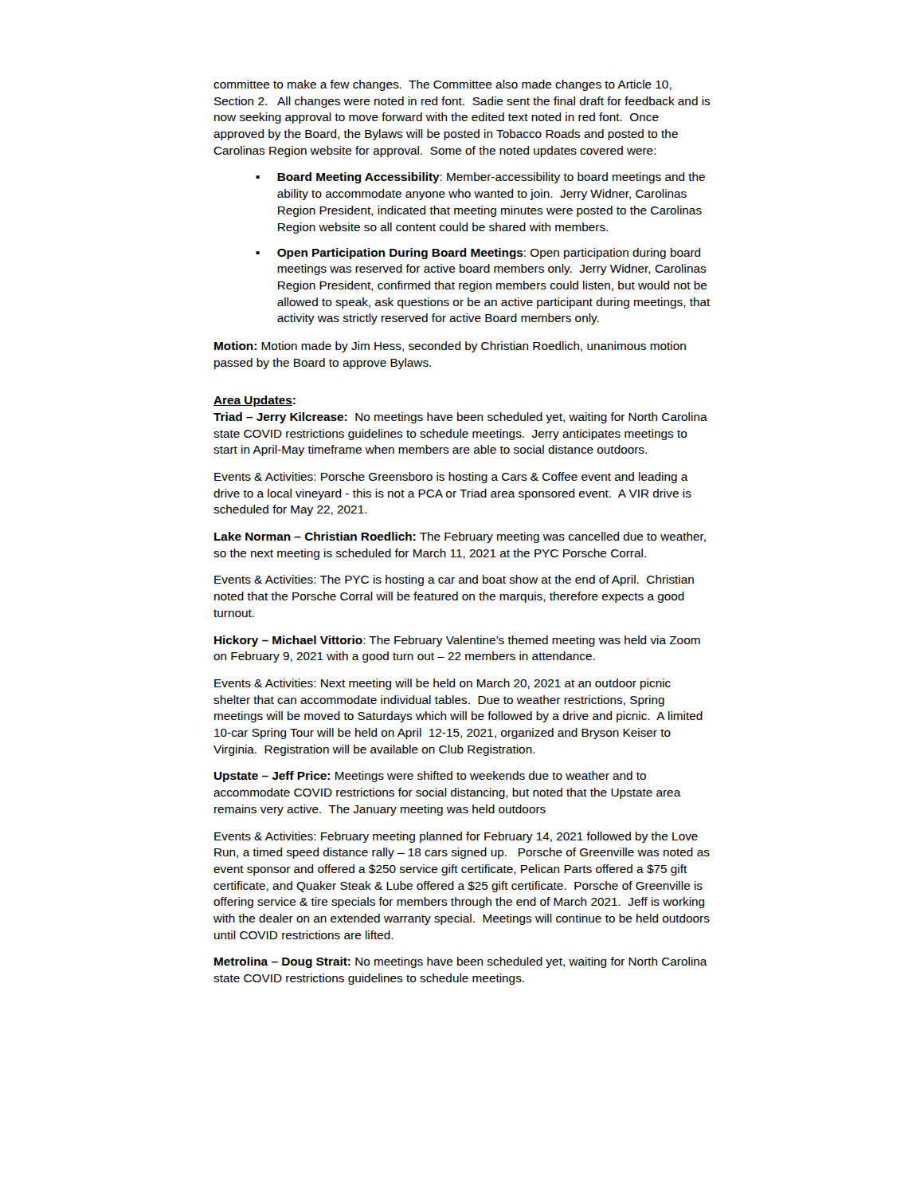committee to make a few changes. The Committee also made changes to Article 10, Section 2. All changes were noted in red font. Sadie sent the final draft for feedback and is now seeking approval to move forward with the edited text noted in red font. Once approved by the Board, the Bylaws will be posted in Tobacco Roads and posted to the Carolinas Region website for approval. Some of the noted updates covered were:
Board Meeting Accessibility: Member-accessibility to board meetings and the ability to accommodate anyone who wanted to join. Jerry Widner, Carolinas Region President, indicated that meeting minutes were posted to the Carolinas Region website so all content could be shared with members.
Open Participation During Board Meetings: Open participation during board meetings was reserved for active board members only. Jerry Widner, Carolinas Region President, confirmed that region members could listen, but would not be allowed to speak, ask questions or be an active participant during meetings, that activity was strictly reserved for active Board members only.
Motion: Motion made by Jim Hess, seconded by Christian Roedlich, unanimous motion passed by the Board to approve Bylaws.
Area Updates:
Triad – Jerry Kilcrease: No meetings have been scheduled yet, waiting for North Carolina state COVID restrictions guidelines to schedule meetings. Jerry anticipates meetings to start in April-May timeframe when members are able to social distance outdoors.
Events & Activities: Porsche Greensboro is hosting a Cars & Coffee event and leading a drive to a local vineyard - this is not a PCA or Triad area sponsored event. A VIR drive is scheduled for May 22, 2021.
Lake Norman – Christian Roedlich: The February meeting was cancelled due to weather, so the next meeting is scheduled for March 11, 2021 at the PYC Porsche Corral.
Events & Activities: The PYC is hosting a car and boat show at the end of April. Christian noted that the Porsche Corral will be featured on the marquis, therefore expects a good turnout.
Hickory – Michael Vittorio: The February Valentine’s themed meeting was held via Zoom on February 9, 2021 with a good turn out – 22 members in attendance.
Events & Activities: Next meeting will be held on March 20, 2021 at an outdoor picnic shelter that can accommodate individual tables. Due to weather restrictions, Spring meetings will be moved to Saturdays which will be followed by a drive and picnic. A limited 10-car Spring Tour will be held on April 12-15, 2021, organized and Bryson Keiser to Virginia. Registration will be available on Club Registration.
Upstate – Jeff Price: Meetings were shifted to weekends due to weather and to accommodate COVID restrictions for social distancing, but noted that the Upstate area remains very active. The January meeting was held outdoors
Events & Activities: February meeting planned for February 14, 2021 followed by the Love Run, a timed speed distance rally – 18 cars signed up. Porsche of Greenville was noted as event sponsor and offered a $250 service gift certificate, Pelican Parts offered a $75 gift certificate, and Quaker Steak & Lube offered a $25 gift certificate. Porsche of Greenville is offering service & tire specials for members through the end of March 2021. Jeff is working with the dealer on an extended warranty special. Meetings will continue to be held outdoors until COVID restrictions are lifted.
Metrolina – Doug Strait: No meetings have been scheduled yet, waiting for North Carolina state COVID restrictions guidelines to schedule meetings.